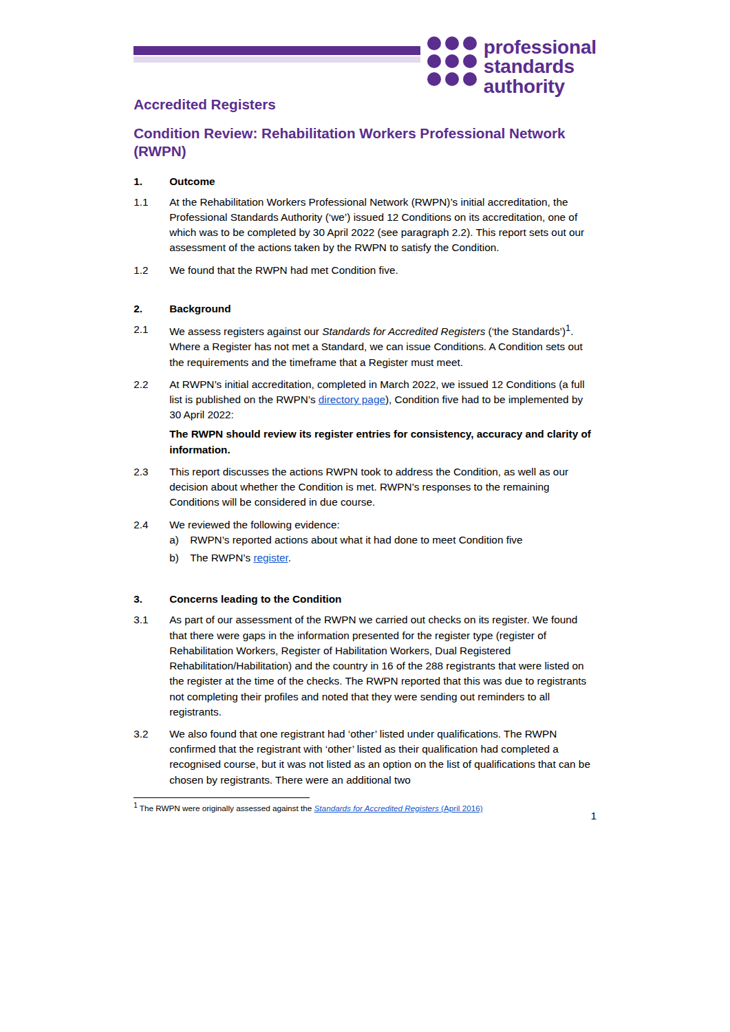professional
standards
authority
Accredited Registers
Condition Review: Rehabilitation Workers Professional Network (RWPN)
1.
Outcome
1.1
At the Rehabilitation Workers Professional Network (RWPN)’s initial accreditation, the Professional Standards Authority (‘we’) issued 12 Conditions on its accreditation, one of which was to be completed by 30 April 2022 (see paragraph 2.2). This report sets out our assessment of the actions taken by the RWPN to satisfy the Condition.
1.2
We found that the RWPN had met Condition five.
2.
Background
2.1
We assess registers against our Standards for Accredited Registers (‘the Standards’)1. Where a Register has not met a Standard, we can issue Conditions. A Condition sets out the requirements and the timeframe that a Register must meet.
2.2
At RWPN’s initial accreditation, completed in March 2022, we issued 12 Conditions (a full list is published on the RWPN’s directory page), Condition five had to be implemented by 30 April 2022:
The RWPN should review its register entries for consistency, accuracy and clarity of information.
2.3
This report discusses the actions RWPN took to address the Condition, as well as our decision about whether the Condition is met. RWPN’s responses to the remaining Conditions will be considered in due course.
2.4
We reviewed the following evidence:
a)
RWPN’s reported actions about what it had done to meet Condition five
b)
The RWPN’s register.
3.
Concerns leading to the Condition
3.1
As part of our assessment of the RWPN we carried out checks on its register. We found that there were gaps in the information presented for the register type (register of Rehabilitation Workers, Register of Habilitation Workers, Dual Registered Rehabilitation/Habilitation) and the country in 16 of the 288 registrants that were listed on the register at the time of the checks. The RWPN reported that this was due to registrants not completing their profiles and noted that they were sending out reminders to all registrants.
3.2
We also found that one registrant had ‘other’ listed under qualifications. The RWPN confirmed that the registrant with ‘other’ listed as their qualification had completed a recognised course, but it was not listed as an option on the list of qualifications that can be chosen by registrants. There were an additional two
1 The RWPN were originally assessed against the Standards for Accredited Registers (April 2016)
1